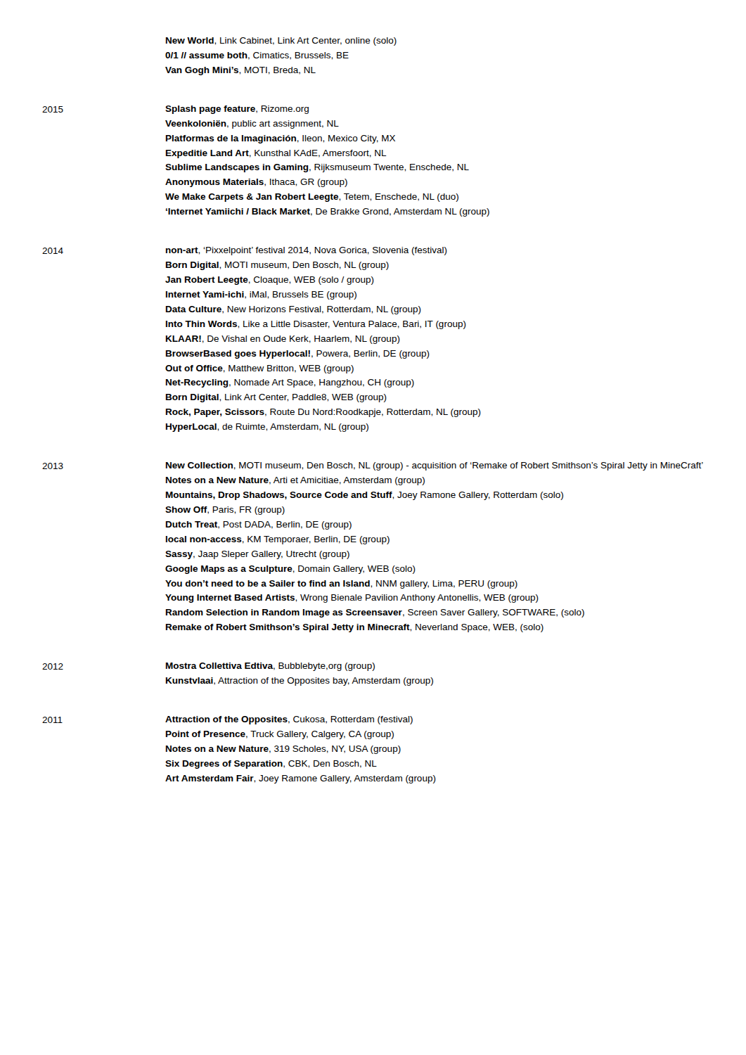New World, Link Cabinet, Link Art Center, online (solo)
0/1 // assume both, Cimatics, Brussels, BE
Van Gogh Mini’s, MOTI, Breda, NL
2015
Splash page feature, Rizome.org
Veenkoloniën, public art assignment, NL
Platformas de la Imaginación, Ileon, Mexico City, MX
Expeditie Land Art, Kunsthal KAdE, Amersfoort, NL
Sublime Landscapes in Gaming, Rijksmuseum Twente, Enschede, NL
Anonymous Materials, Ithaca, GR (group)
We Make Carpets & Jan Robert Leegte, Tetem, Enschede, NL (duo)
‘Internet Yamiichi / Black Market, De Brakke Grond, Amsterdam NL (group)
2014
non-art, ‘Pixxelpoint’ festival 2014, Nova Gorica, Slovenia (festival)
Born Digital, MOTI museum, Den Bosch, NL (group)
Jan Robert Leegte, Cloaque, WEB (solo / group)
Internet Yami-ichi, iMal, Brussels BE (group)
Data Culture, New Horizons Festival, Rotterdam, NL (group)
Into Thin Words, Like a Little Disaster, Ventura Palace, Bari, IT (group)
KLAAR!, De Vishal en Oude Kerk, Haarlem, NL (group)
BrowserBased goes Hyperlocal!, Powera, Berlin, DE (group)
Out of Office, Matthew Britton, WEB (group)
Net-Recycling, Nomade Art Space, Hangzhou, CH (group)
Born Digital, Link Art Center, Paddle8, WEB (group)
Rock, Paper, Scissors, Route Du Nord:Roodkapje, Rotterdam, NL (group)
HyperLocal, de Ruimte, Amsterdam, NL (group)
2013
New Collection, MOTI museum, Den Bosch, NL (group) - acquisition of ‘Remake of Robert Smithson’s Spiral Jetty in MineCraft’
Notes on a New Nature, Arti et Amicitiae, Amsterdam (group)
Mountains, Drop Shadows, Source Code and Stuff, Joey Ramone Gallery, Rotterdam (solo)
Show Off, Paris, FR (group)
Dutch Treat, Post DADA, Berlin, DE (group)
local non-access, KM Temporaer, Berlin, DE (group)
Sassy, Jaap Sleper Gallery, Utrecht (group)
Google Maps as a Sculpture, Domain Gallery, WEB (solo)
You don’t need to be a Sailer to find an Island, NNM gallery, Lima, PERU (group)
Young Internet Based Artists, Wrong Bienale Pavilion Anthony Antonellis, WEB (group)
Random Selection in Random Image as Screensaver, Screen Saver Gallery, SOFTWARE, (solo)
Remake of Robert Smithson’s Spiral Jetty in Minecraft, Neverland Space, WEB, (solo)
2012
Mostra Collettiva Edtiva, Bubblebyte,org (group)
Kunstvlaai, Attraction of the Opposites bay, Amsterdam (group)
2011
Attraction of the Opposites, Cukosa, Rotterdam (festival)
Point of Presence, Truck Gallery, Calgery, CA (group)
Notes on a New Nature, 319 Scholes, NY, USA (group)
Six Degrees of Separation, CBK, Den Bosch, NL
Art Amsterdam Fair, Joey Ramone Gallery, Amsterdam (group)